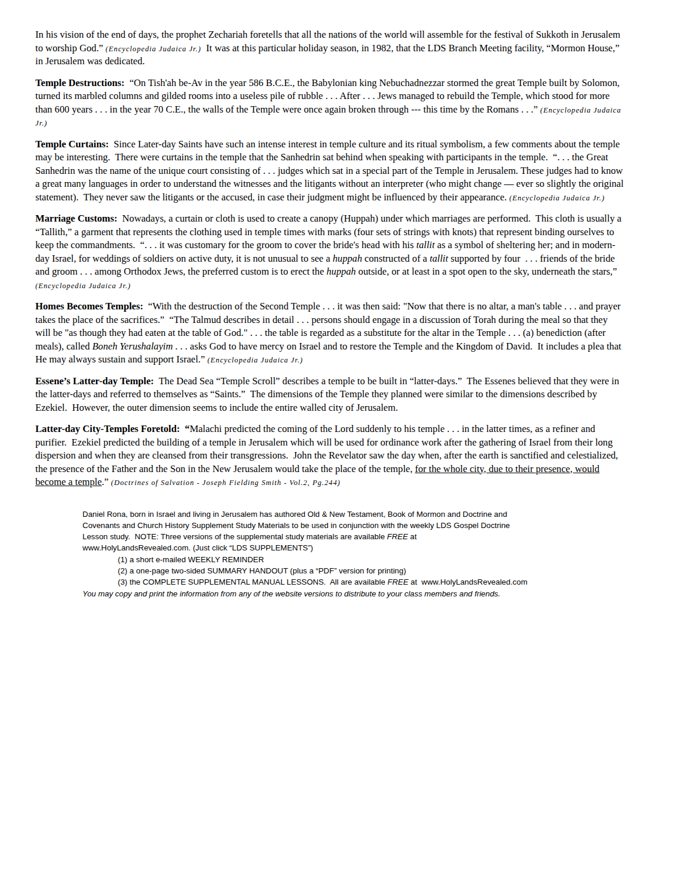In his vision of the end of days, the prophet Zechariah foretells that all the nations of the world will assemble for the festival of Sukkoth in Jerusalem to worship God.” (Encyclopedia Judaica Jr.) It was at this particular holiday season, in 1982, that the LDS Branch Meeting facility, “Mormon House,” in Jerusalem was dedicated.
Temple Destructions: “On Tish'ah be-Av in the year 586 B.C.E., the Babylonian king Nebuchadnezzar stormed the great Temple built by Solomon, turned its marbled columns and gilded rooms into a useless pile of rubble . . . After . . . Jews managed to rebuild the Temple, which stood for more than 600 years . . . in the year 70 C.E., the walls of the Temple were once again broken through --- this time by the Romans . . .” (Encyclopedia Judaica Jr.)
Temple Curtains: Since Later-day Saints have such an intense interest in temple culture and its ritual symbolism, a few comments about the temple may be interesting. There were curtains in the temple that the Sanhedrin sat behind when speaking with participants in the temple. “. . . the Great Sanhedrin was the name of the unique court consisting of . . . judges which sat in a special part of the Temple in Jerusalem. These judges had to know a great many languages in order to understand the witnesses and the litigants without an interpreter (who might change — ever so slightly the original statement). They never saw the litigants or the accused, in case their judgment might be influenced by their appearance. (Encyclopedia Judaica Jr.)
Marriage Customs: Nowadays, a curtain or cloth is used to create a canopy (Huppah) under which marriages are performed. This cloth is usually a “Tallith,” a garment that represents the clothing used in temple times with marks (four sets of strings with knots) that represent binding ourselves to keep the commandments. “. . . it was customary for the groom to cover the bride's head with his tallit as a symbol of sheltering her; and in modern-day Israel, for weddings of soldiers on active duty, it is not unusual to see a huppah constructed of a tallit supported by four . . . friends of the bride and groom . . . among Orthodox Jews, the preferred custom is to erect the huppah outside, or at least in a spot open to the sky, underneath the stars,” (Encyclopedia Judaica Jr.)
Homes Becomes Temples: “With the destruction of the Second Temple . . . it was then said: "Now that there is no altar, a man's table . . . and prayer takes the place of the sacrifices.” “The Talmud describes in detail . . . persons should engage in a discussion of Torah during the meal so that they will be "as though they had eaten at the table of God." . . . the table is regarded as a substitute for the altar in the Temple . . . (a) benediction (after meals), called Boneh Yerushalayim . . . asks God to have mercy on Israel and to restore the Temple and the Kingdom of David. It includes a plea that He may always sustain and support Israel.” (Encyclopedia Judaica Jr.)
Essene’s Latter-day Temple: The Dead Sea “Temple Scroll” describes a temple to be built in “latter-days.” The Essenes believed that they were in the latter-days and referred to themselves as “Saints.” The dimensions of the Temple they planned were similar to the dimensions described by Ezekiel. However, the outer dimension seems to include the entire walled city of Jerusalem.
Latter-day City-Temples Foretold: “Malachi predicted the coming of the Lord suddenly to his temple . . . in the latter times, as a refiner and purifier. Ezekiel predicted the building of a temple in Jerusalem which will be used for ordinance work after the gathering of Israel from their long dispersion and when they are cleansed from their transgressions. John the Revelator saw the day when, after the earth is sanctified and celestialized, the presence of the Father and the Son in the New Jerusalem would take the place of the temple, for the whole city, due to their presence, would become a temple.” (Doctrines of Salvation - Joseph Fielding Smith - Vol.2, Pg.244)
Daniel Rona, born in Israel and living in Jerusalem has authored Old & New Testament, Book of Mormon and Doctrine and
Covenants and Church History Supplement Study Materials to be used in conjunction with the weekly LDS Gospel Doctrine
Lesson study. NOTE: Three versions of the supplemental study materials are available FREE at
www.HolyLandsRevealed.com. (Just click “LDS SUPPLEMENTS”)
(1) a short e-mailed WEEKLY REMINDER
(2) a one-page two-sided SUMMARY HANDOUT (plus a “PDF” version for printing)
(3) the COMPLETE SUPPLEMENTAL MANUAL LESSONS. All are available FREE at www.HolyLandsRevealed.com
You may copy and print the information from any of the website versions to distribute to your class members and friends.